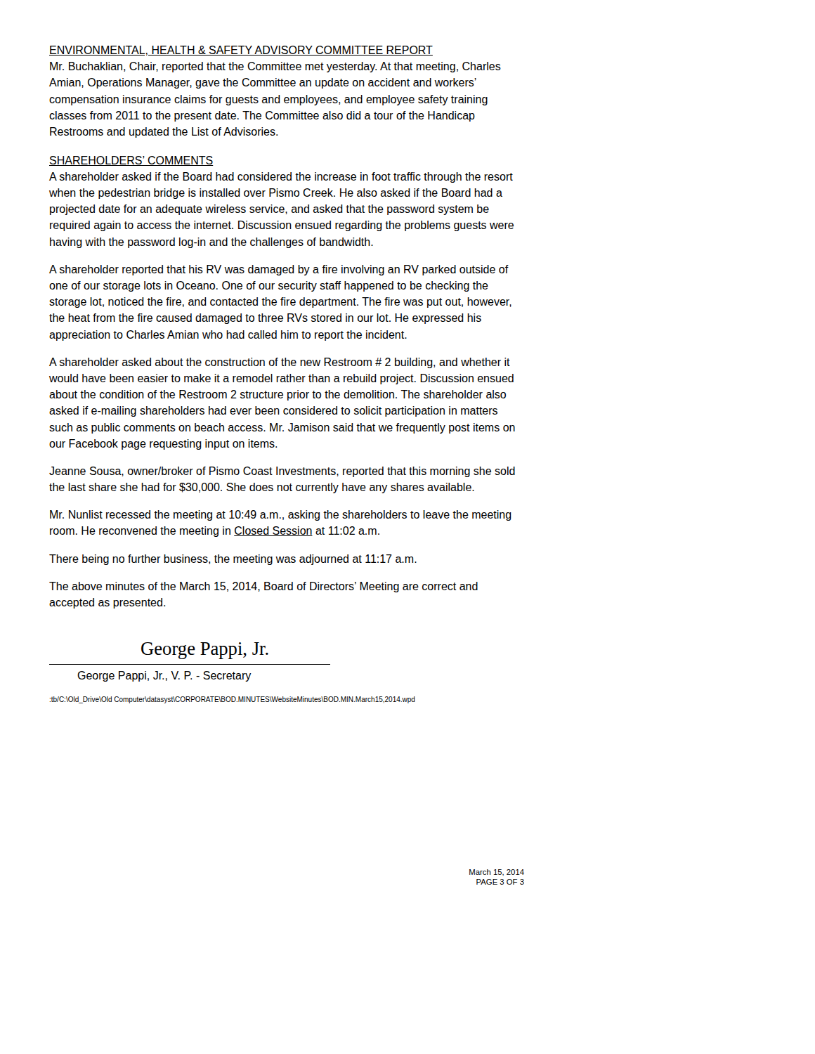Environmental, Health & Safety Advisory Committee Report
Mr. Buchaklian, Chair, reported that the Committee met yesterday. At that meeting, Charles Amian, Operations Manager, gave the Committee an update on accident and workers’ compensation insurance claims for guests and employees, and employee safety training classes from 2011 to the present date. The Committee also did a tour of the Handicap Restrooms and updated the List of Advisories.
Shareholders’ Comments
A shareholder asked if the Board had considered the increase in foot traffic through the resort when the pedestrian bridge is installed over Pismo Creek. He also asked if the Board had a projected date for an adequate wireless service, and asked that the password system be required again to access the internet. Discussion ensued regarding the problems guests were having with the password log-in and the challenges of bandwidth.
A shareholder reported that his RV was damaged by a fire involving an RV parked outside of one of our storage lots in Oceano. One of our security staff happened to be checking the storage lot, noticed the fire, and contacted the fire department. The fire was put out, however, the heat from the fire caused damaged to three RVs stored in our lot. He expressed his appreciation to Charles Amian who had called him to report the incident.
A shareholder asked about the construction of the new Restroom # 2 building, and whether it would have been easier to make it a remodel rather than a rebuild project. Discussion ensued about the condition of the Restroom 2 structure prior to the demolition. The shareholder also asked if e-mailing shareholders had ever been considered to solicit participation in matters such as public comments on beach access. Mr. Jamison said that we frequently post items on our Facebook page requesting input on items.
Jeanne Sousa, owner/broker of Pismo Coast Investments, reported that this morning she sold the last share she had for $30,000. She does not currently have any shares available.
Mr. Nunlist recessed the meeting at 10:49 a.m., asking the shareholders to leave the meeting room. He reconvened the meeting in Closed Session at 11:02 a.m.
There being no further business, the meeting was adjourned at 11:17 a.m.
The above minutes of the March 15, 2014, Board of Directors’ Meeting are correct and accepted as presented.
George Pappi, Jr.
George Pappi, Jr., V. P. - Secretary
:tb/C:\Old_Drive\Old Computer\datasyst\CORPORATE\BOD.MINUTES\WebsiteMinutes\BOD.MIN.March15,2014.wpd
March 15, 2014
PAGE 3 OF 3